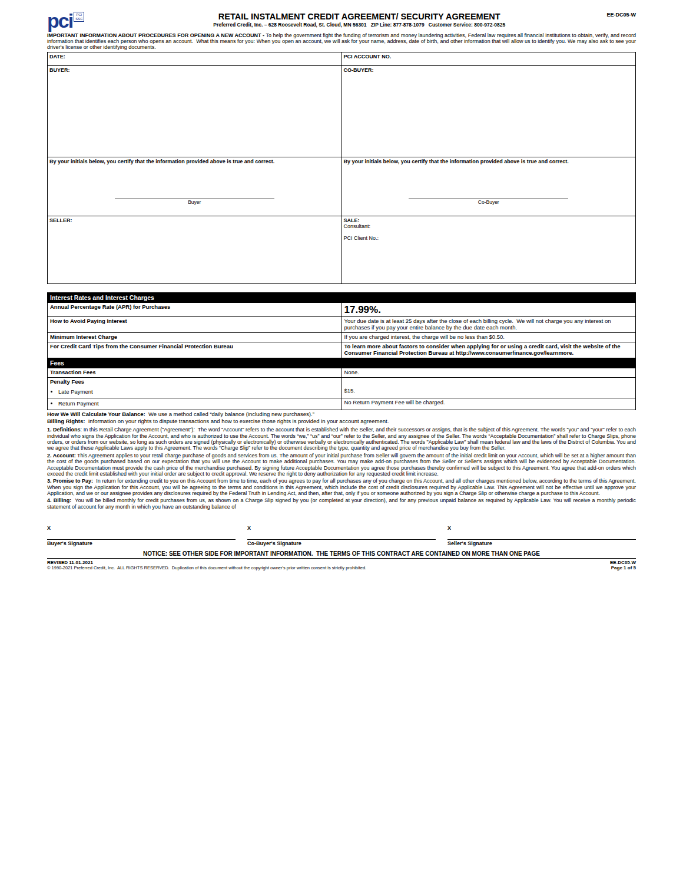pci PCI
SSC
RETAIL INSTALMENT CREDIT AGREEMENT/ SECURITY AGREEMENT
Preferred Credit, Inc. – 628 Roosevelt Road, St. Cloud, MN 56301 ZIP Line: 877-878-1079 Customer Service: 800-972-0825
EE-DC05-W
IMPORTANT INFORMATION ABOUT PROCEDURES FOR OPENING A NEW ACCOUNT - To help the government fight the funding of terrorism and money laundering activities, Federal law requires all financial institutions to obtain, verify, and record information that identifies each person who opens an account. What this means for you: When you open an account, we will ask for your name, address, date of birth, and other information that will allow us to identify you. We may also ask to see your driver's license or other identifying documents.
| DATE: | PCI ACCOUNT NO. |
| BUYER: | CO-BUYER: |
| By your initials below, you certify that the information provided above is true and correct. Buyer | By your initials below, you certify that the information provided above is true and correct. Co-Buyer |
| SELLER: | SALE: Consultant: PCI Client No.: |
| Interest Rates and Interest Charges |
| Annual Percentage Rate (APR) for Purchases | 17.99%. |
| How to Avoid Paying Interest | Your due date is at least 25 days after the close of each billing cycle. We will not charge you any interest on purchases if you pay your entire balance by the due date each month. |
| Minimum Interest Charge | If you are charged interest, the charge will be no less than $0.50. |
| For Credit Card Tips from the Consumer Financial Protection Bureau | To learn more about factors to consider when applying for or using a credit card, visit the website of the Consumer Financial Protection Bureau at http://www.consumerfinance.gov/learnmore. |
| Fees |
| Transaction Fees | None. |
| Penalty Fees | |
| Late Payment | $15. |
| Return Payment | No Return Payment Fee will be charged. |
How We Will Calculate Your Balance: We use a method called “daily balance (including new purchases).”
Billing Rights: Information on your rights to dispute transactions and how to exercise those rights is provided in your account agreement.
1. Definitions: In this Retail Charge Agreement (“Agreement”): The word “Account” refers to the account that is established with the Seller, and their successors or assigns, that is the subject of this Agreement. The words “you” and “your” refer to each individual who signs the Application for the Account, and who is authorized to use the Account. The words “we,” “us” and “our” refer to the Seller, and any assignee of the Seller. The words “Acceptable Documentation” shall refer to Charge Slips, phone orders, or orders from our website, so long as such orders are signed (physically or electronically) or otherwise verbally or electronically authenticated. The words "Applicable Law" shall mean federal law and the laws of the District of Columbia. You and we agree that these Applicable Laws apply to this Agreement. The words “Charge Slip” refer to the document describing the type, quantity and agreed price of merchandise you buy from the Seller.
2. Account: This Agreement applies to your retail charge purchase of goods and services from us. The amount of your initial purchase from Seller will govern the amount of the initial credit limit on your Account, which will be set at a higher amount than the cost of the goods purchased based on our expectation that you will use the Account to make additional purchases. You may make add-on purchases from the Seller or Seller's assigns which will be evidenced by Acceptable Documentation. Acceptable Documentation must provide the cash price of the merchandise purchased. By signing future Acceptable Documentation you agree those purchases thereby confirmed will be subject to this Agreement. You agree that add-on orders which exceed the credit limit established with your initial order are subject to credit approval. We reserve the right to deny authorization for any requested credit limit increase.
3. Promise to Pay: In return for extending credit to you on this Account from time to time, each of you agrees to pay for all purchases any of you charge on this Account, and all other charges mentioned below, according to the terms of this Agreement. When you sign the Application for this Account, you will be agreeing to the terms and conditions in this Agreement, which include the cost of credit disclosures required by Applicable Law. This Agreement will not be effective until we approve your Application, and we or our assignee provides any disclosures required by the Federal Truth in Lending Act, and then, after that, only if you or someone authorized by you sign a Charge Slip or otherwise charge a purchase to this Account.
4. Billing: You will be billed monthly for credit purchases from us, as shown on a Charge Slip signed by you (or completed at your direction), and for any previous unpaid balance as required by Applicable Law. You will receive a monthly periodic statement of account for any month in which you have an outstanding balance of
X
Buyer's Signature
X
Co-Buyer's Signature
X
Seller's Signature
NOTICE: SEE OTHER SIDE FOR IMPORTANT INFORMATION. THE TERMS OF THIS CONTRACT ARE CONTAINED ON MORE THAN ONE PAGE
REVISED 11-01-2021
© 1990-2021 Preferred Credit, Inc. ALL RIGHTS RESERVED. Duplication of this document without the copyright owner's prior written consent is strictly prohibited.
EE-DC05-W
Page 1 of 5